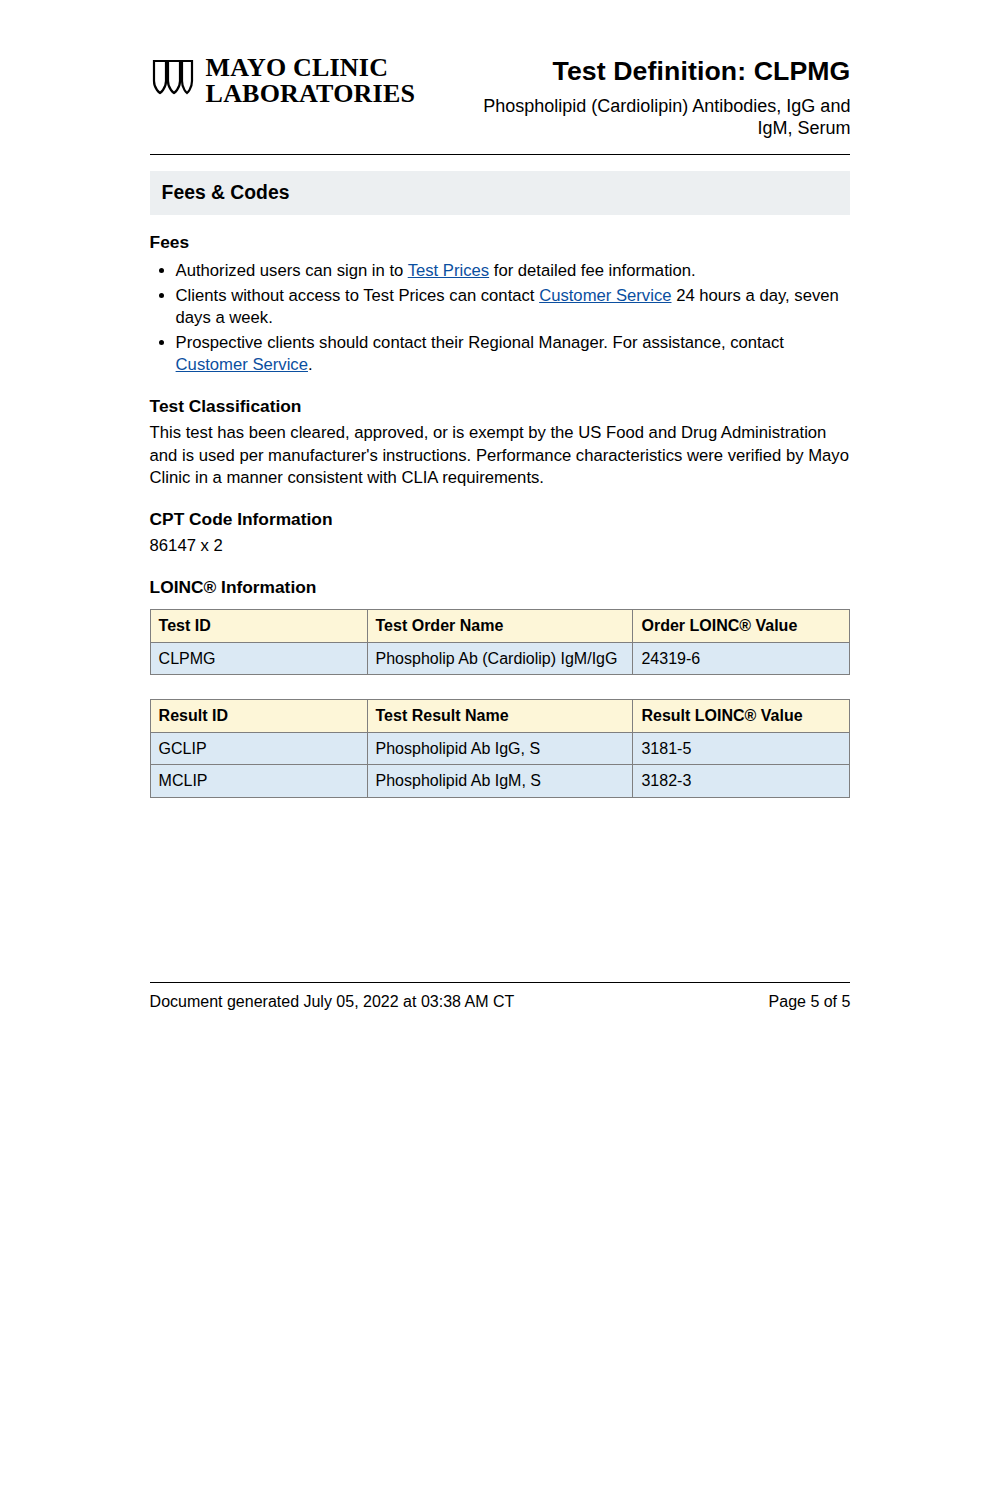Mayo Clinic
Laboratories
Test Definition: CLPMG
Phospholipid (Cardiolipin) Antibodies, IgG and
IgM, Serum
Fees & Codes
Fees
Authorized users can sign in to Test Prices for detailed fee information.
Clients without access to Test Prices can contact Customer Service 24 hours a day, seven days a week.
Prospective clients should contact their Regional Manager. For assistance, contact Customer Service.
Test Classification
This test has been cleared, approved, or is exempt by the US Food and Drug Administration and is used per manufacturer's instructions. Performance characteristics were verified by Mayo Clinic in a manner consistent with CLIA requirements.
CPT Code Information
86147 x 2
LOINC® Information
| Test ID | Test Order Name | Order LOINC® Value |
| --- | --- | --- |
| CLPMG | Phospholip Ab (Cardiolip) IgM/IgG | 24319-6 |
| Result ID | Test Result Name | Result LOINC® Value |
| --- | --- | --- |
| GCLIP | Phospholipid Ab IgG, S | 3181-5 |
| MCLIP | Phospholipid Ab IgM, S | 3182-3 |
Document generated July 05, 2022 at 03:38 AM CT Page 5 of 5